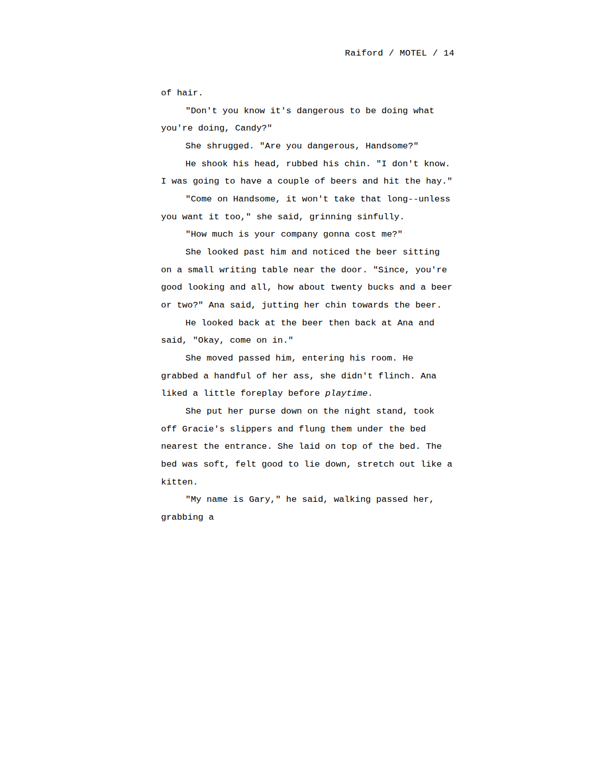Raiford / MOTEL / 14
of hair.
"Don't you know it's dangerous to be doing what you're doing, Candy?"
She shrugged. "Are you dangerous, Handsome?"
He shook his head, rubbed his chin. "I don't know. I was going to have a couple of beers and hit the hay."
"Come on Handsome, it won't take that long--unless you want it too," she said, grinning sinfully.
"How much is your company gonna cost me?"
She looked past him and noticed the beer sitting on a small writing table near the door. "Since, you're good looking and all, how about twenty bucks and a beer or two?" Ana said, jutting her chin towards the beer.
He looked back at the beer then back at Ana and said, "Okay, come on in."
She moved passed him, entering his room. He grabbed a handful of her ass, she didn't flinch. Ana liked a little foreplay before playtime.
She put her purse down on the night stand, took off Gracie's slippers and flung them under the bed nearest the entrance. She laid on top of the bed. The bed was soft, felt good to lie down, stretch out like a kitten.
"My name is Gary," he said, walking passed her, grabbing a